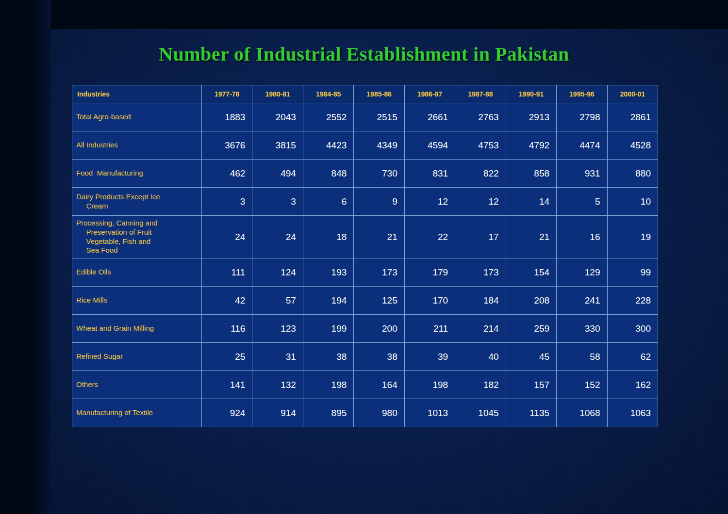Number of Industrial Establishment in Pakistan
| Industries | 1977-78 | 1980-81 | 1984-85 | 1985-86 | 1986-87 | 1987-88 | 1990-91 | 1995-96 | 2000-01 |
| --- | --- | --- | --- | --- | --- | --- | --- | --- | --- |
| Total Agro-based | 1883 | 2043 | 2552 | 2515 | 2661 | 2763 | 2913 | 2798 | 2861 |
| All Industries | 3676 | 3815 | 4423 | 4349 | 4594 | 4753 | 4792 | 4474 | 4528 |
| Food Manufacturing | 462 | 494 | 848 | 730 | 831 | 822 | 858 | 931 | 880 |
| Dairy Products Except Ice Cream | 3 | 3 | 6 | 9 | 12 | 12 | 14 | 5 | 10 |
| Processing, Canning and Preservation of Fruit Vegetable, Fish and Sea Food | 24 | 24 | 18 | 21 | 22 | 17 | 21 | 16 | 19 |
| Edible Oils | 111 | 124 | 193 | 173 | 179 | 173 | 154 | 129 | 99 |
| Rice Mills | 42 | 57 | 194 | 125 | 170 | 184 | 208 | 241 | 228 |
| Wheat and Grain Milling | 116 | 123 | 199 | 200 | 211 | 214 | 259 | 330 | 300 |
| Refined Sugar | 25 | 31 | 38 | 38 | 39 | 40 | 45 | 58 | 62 |
| Others | 141 | 132 | 198 | 164 | 198 | 182 | 157 | 152 | 162 |
| Manufacturing of Textile | 924 | 914 | 895 | 980 | 1013 | 1045 | 1135 | 1068 | 1063 |